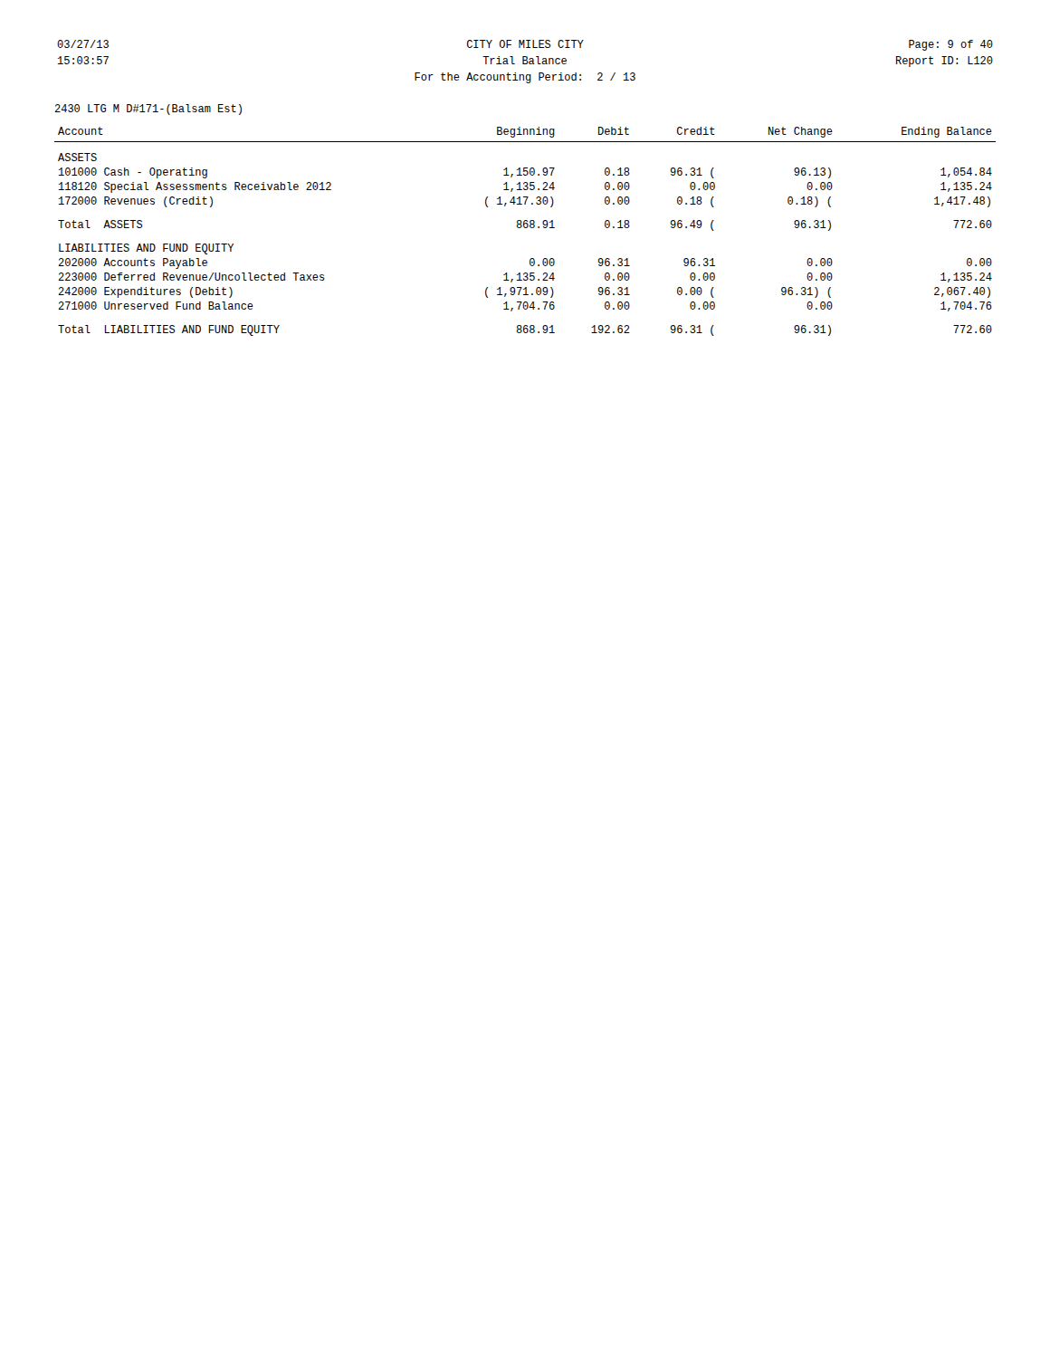| 03/27/13 | CITY OF MILES CITY | Page: 9 of 40 |
| 15:03:57 | Trial Balance | Report ID: L120 |
| | For the Accounting Period: 2 / 13 | |
2430 LTG M D#171-(Balsam Est)
| Account | Beginning | Debit | Credit | Net Change | Ending Balance |
| --- | --- | --- | --- | --- | --- |
| ASSETS | | | | | |
| 101000 Cash - Operating | 1,150.97 | 0.18 | 96.31 ( | 96.13) | 1,054.84 |
| 118120 Special Assessments Receivable 2012 | 1,135.24 | 0.00 | 0.00 | 0.00 | 1,135.24 |
| 172000 Revenues (Credit) | ( 1,417.30) | 0.00 | 0.18 ( | 0.18) ( | 1,417.48) |
| Total ASSETS | 868.91 | 0.18 | 96.49 ( | 96.31) | 772.60 |
| LIABILITIES AND FUND EQUITY | | | | | |
| 202000 Accounts Payable | 0.00 | 96.31 | 96.31 | 0.00 | 0.00 |
| 223000 Deferred Revenue/Uncollected Taxes | 1,135.24 | 0.00 | 0.00 | 0.00 | 1,135.24 |
| 242000 Expenditures (Debit) | ( 1,971.09) | 96.31 | 0.00 ( | 96.31) ( | 2,067.40) |
| 271000 Unreserved Fund Balance | 1,704.76 | 0.00 | 0.00 | 0.00 | 1,704.76 |
| Total LIABILITIES AND FUND EQUITY | 868.91 | 192.62 | 96.31 ( | 96.31) | 772.60 |